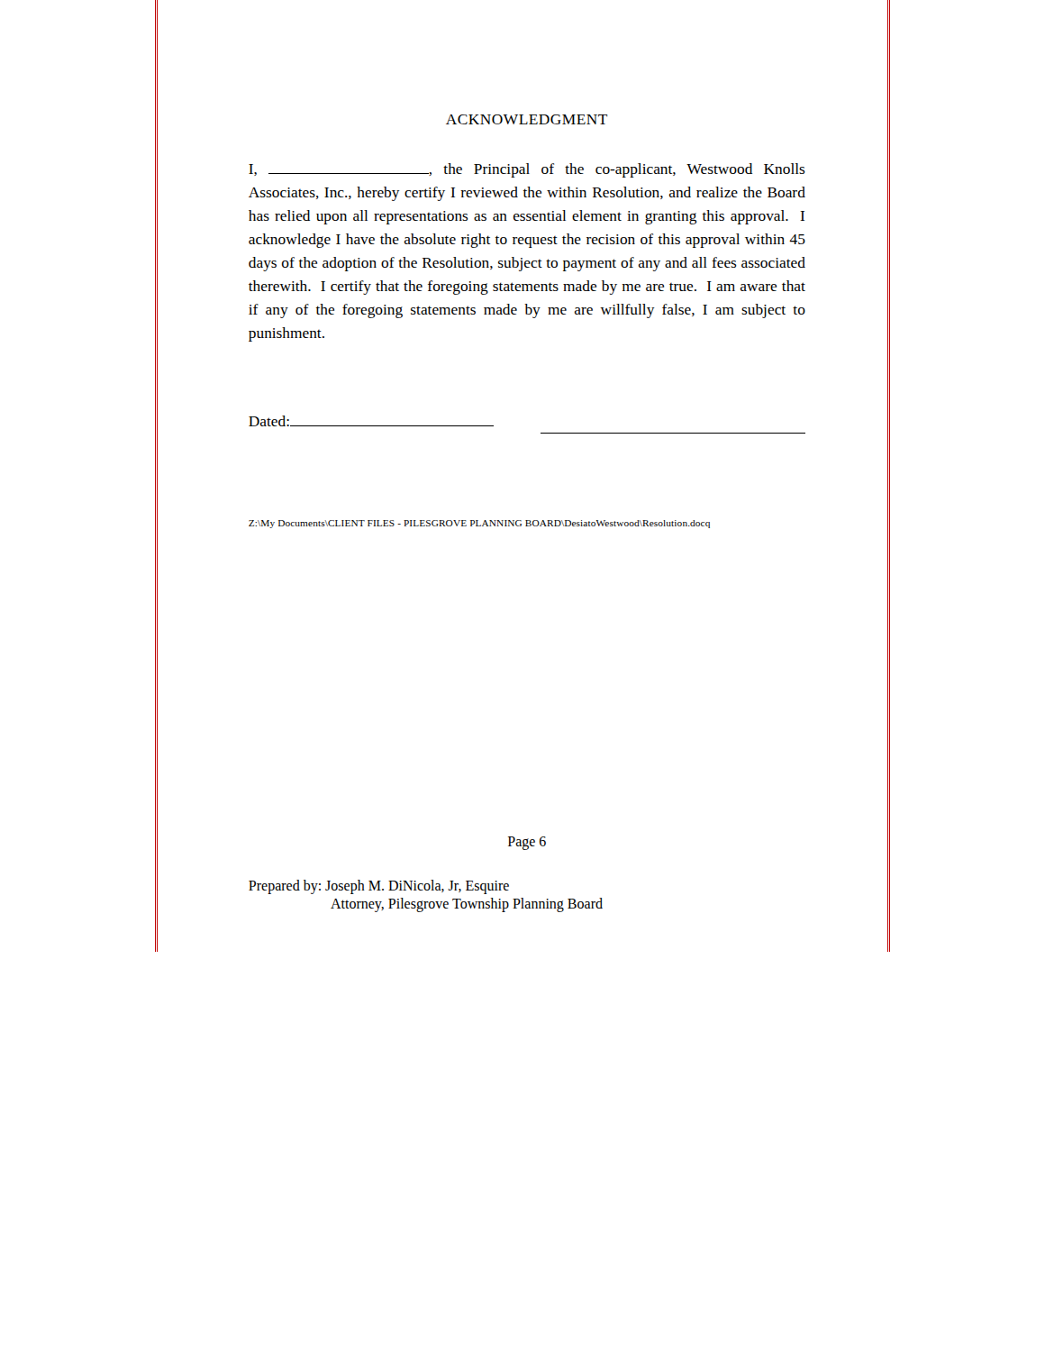ACKNOWLEDGMENT
I, , the Principal of the co-applicant, Westwood Knolls Associates, Inc., hereby certify I reviewed the within Resolution, and realize the Board has relied upon all representations as an essential element in granting this approval. I acknowledge I have the absolute right to request the recision of this approval within 45 days of the adoption of the Resolution, subject to payment of any and all fees associated therewith. I certify that the foregoing statements made by me are true. I am aware that if any of the foregoing statements made by me are willfully false, I am subject to punishment.
Dated:
Z:\My Documents\CLIENT FILES - PILESGROVE PLANNING BOARD\DesiatoWestwood\Resolution.docq
Page 6
Prepared by: Joseph M. DiNicola, Jr, Esquire Attorney, Pilesgrove Township Planning Board